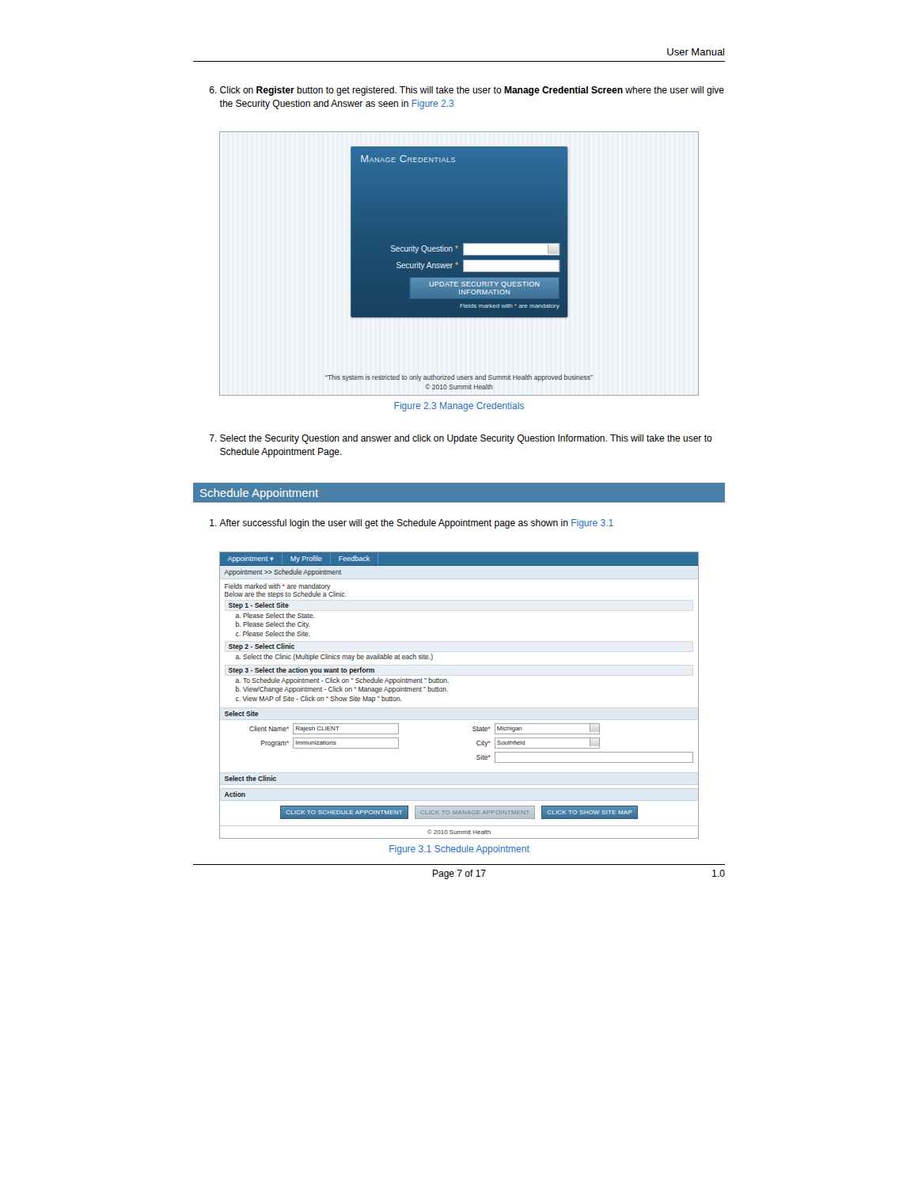User Manual
Click on Register button to get registered. This will take the user to Manage Credential Screen where the user will give the Security Question and Answer as seen in Figure 2.3
Manage Credentials
Security Question *
Security Answer *
Update Security Question Information
Fields marked with * are mandatory
“This system is restricted to only authorized users and Summit Health approved business”
© 2010 Summit Health
Figure 2.3 Manage Credentials
Select the Security Question and answer and click on Update Security Question Information. This will take the user to Schedule Appointment Page.
Schedule Appointment
After successful login the user will get the Schedule Appointment page as shown in Figure 3.1
Appointment ▾
My Profile
Feedback
Appointment >> Schedule Appointment
Fields marked with * are mandatory
Below are the steps to Schedule a Clinic.
Step 1 - Select Site
a. Please Select the State.
b. Please Select the City.
c. Please Select the Site.
Step 2 - Select Clinic
a. Select the Clinic (Multiple Clinics may be available at each site.)
Step 3 - Select the action you want to perform
a. To Schedule Appointment - Click on “ Schedule Appointment ” button.
b. View/Change Appointment - Click on “ Manage Appointment ” button.
c. View MAP of Site - Click on “ Show Site Map ” button.
Select Site
Client Name*
Rajesh CLIENT
Program*
Immunizations
State*
Michigan
City*
Southfield
Site*
Select the Clinic
Action
Click to Schedule Appointment
Click to Manage Appointment
Click to Show Site Map
© 2010 Summit Health
Figure 3.1 Schedule Appointment
Page 7 of 17
1.0